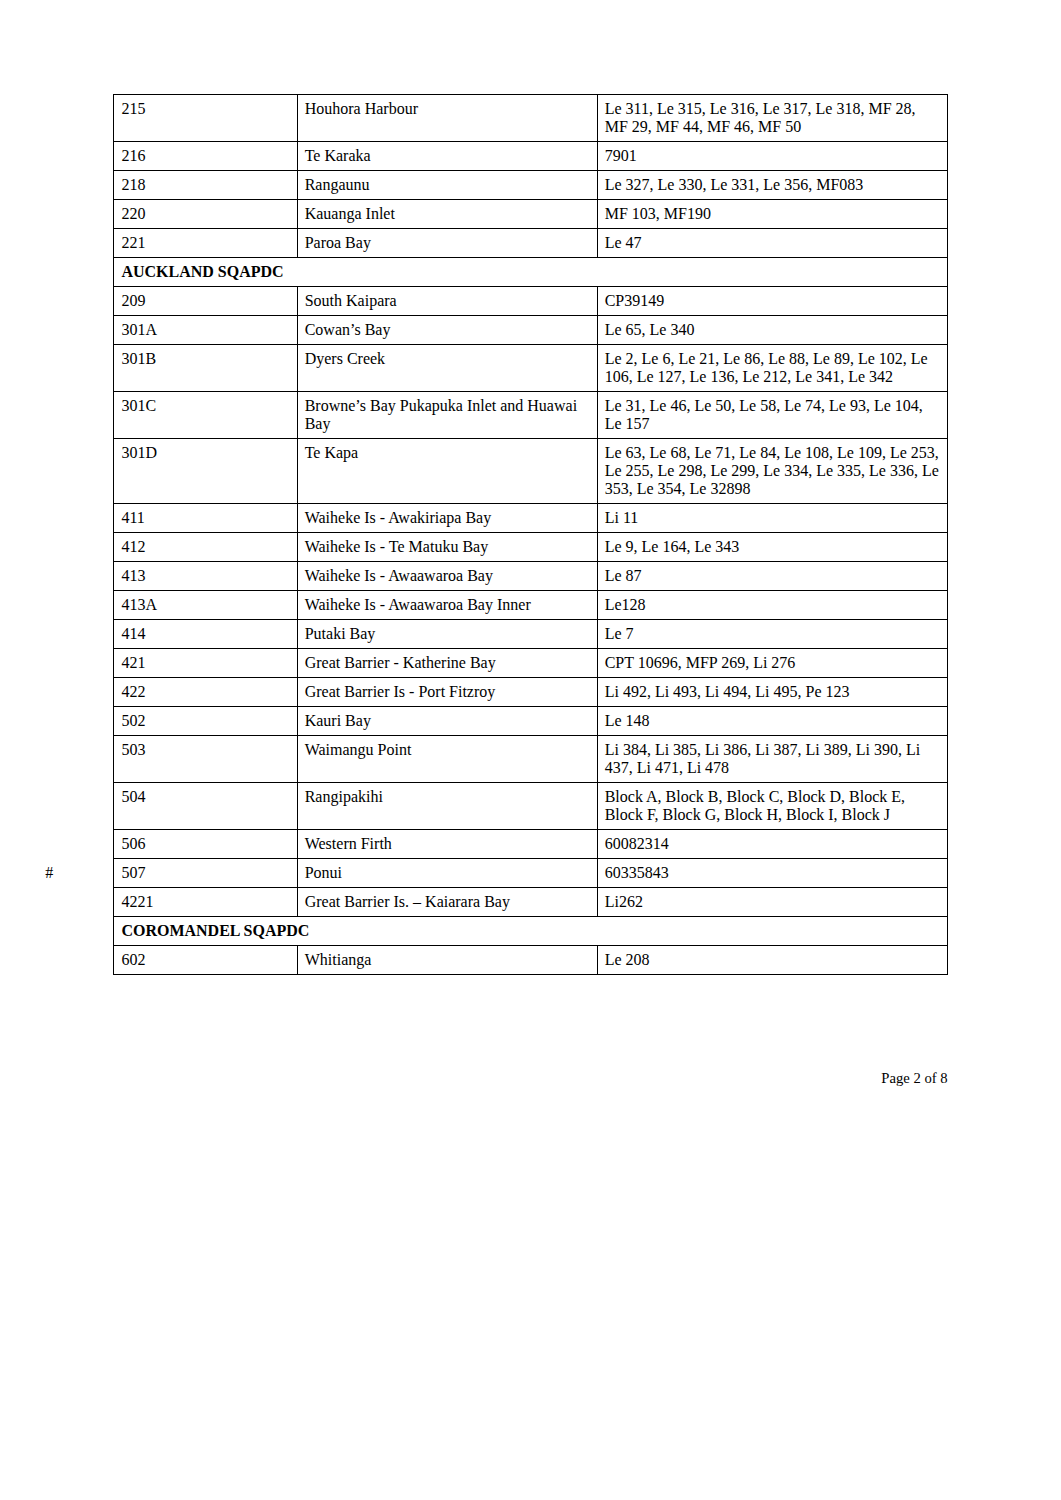| 215 | Houhora Harbour | Le 311, Le 315, Le 316, Le 317, Le 318, MF 28, MF 29, MF 44, MF 46, MF 50 |
| 216 | Te Karaka | 7901 |
| 218 | Rangaunu | Le 327, Le 330, Le 331, Le 356, MF083 |
| 220 | Kauanga Inlet | MF 103, MF190 |
| 221 | Paroa Bay | Le 47 |
| AUCKLAND SQAPDC |
| 209 | South Kaipara | CP39149 |
| 301A | Cowan’s Bay | Le 65, Le 340 |
| 301B | Dyers Creek | Le 2, Le 6, Le 21, Le 86, Le 88, Le 89, Le 102, Le 106, Le 127, Le 136, Le 212, Le 341, Le 342 |
| 301C | Browne’s Bay Pukapuka Inlet and Huawai Bay | Le 31, Le 46, Le 50, Le 58, Le 74, Le 93, Le 104, Le 157 |
| 301D | Te Kapa | Le 63, Le 68, Le 71, Le 84, Le 108, Le 109, Le 253, Le 255, Le 298, Le 299, Le 334, Le 335, Le 336, Le 353, Le 354, Le 32898 |
| 411 | Waiheke Is - Awakiriapa Bay | Li 11 |
| 412 | Waiheke Is - Te Matuku Bay | Le 9, Le 164, Le 343 |
| 413 | Waiheke Is - Awaawaroa Bay | Le 87 |
| 413A | Waiheke Is - Awaawaroa Bay Inner | Le128 |
| 414 | Putaki Bay | Le 7 |
| 421 | Great Barrier - Katherine Bay | CPT 10696, MFP 269, Li 276 |
| 422 | Great Barrier Is - Port Fitzroy | Li 492, Li 493, Li 494, Li 495, Pe 123 |
| 502 | Kauri Bay | Le 148 |
| 503 | Waimangu Point | Li 384, Li 385, Li 386, Li 387, Li 389, Li 390, Li 437, Li 471, Li 478 |
| 504 | Rangipakihi | Block A, Block B, Block C, Block D, Block E, Block F, Block G, Block H, Block I, Block J |
| 506 | Western Firth | 60082314 |
| # 507 | Ponui | 60335843 |
| 4221 | Great Barrier Is. – Kaiarara Bay | Li262 |
| COROMANDEL SQAPDC |
| 602 | Whitianga | Le 208 |
Page 2 of 8